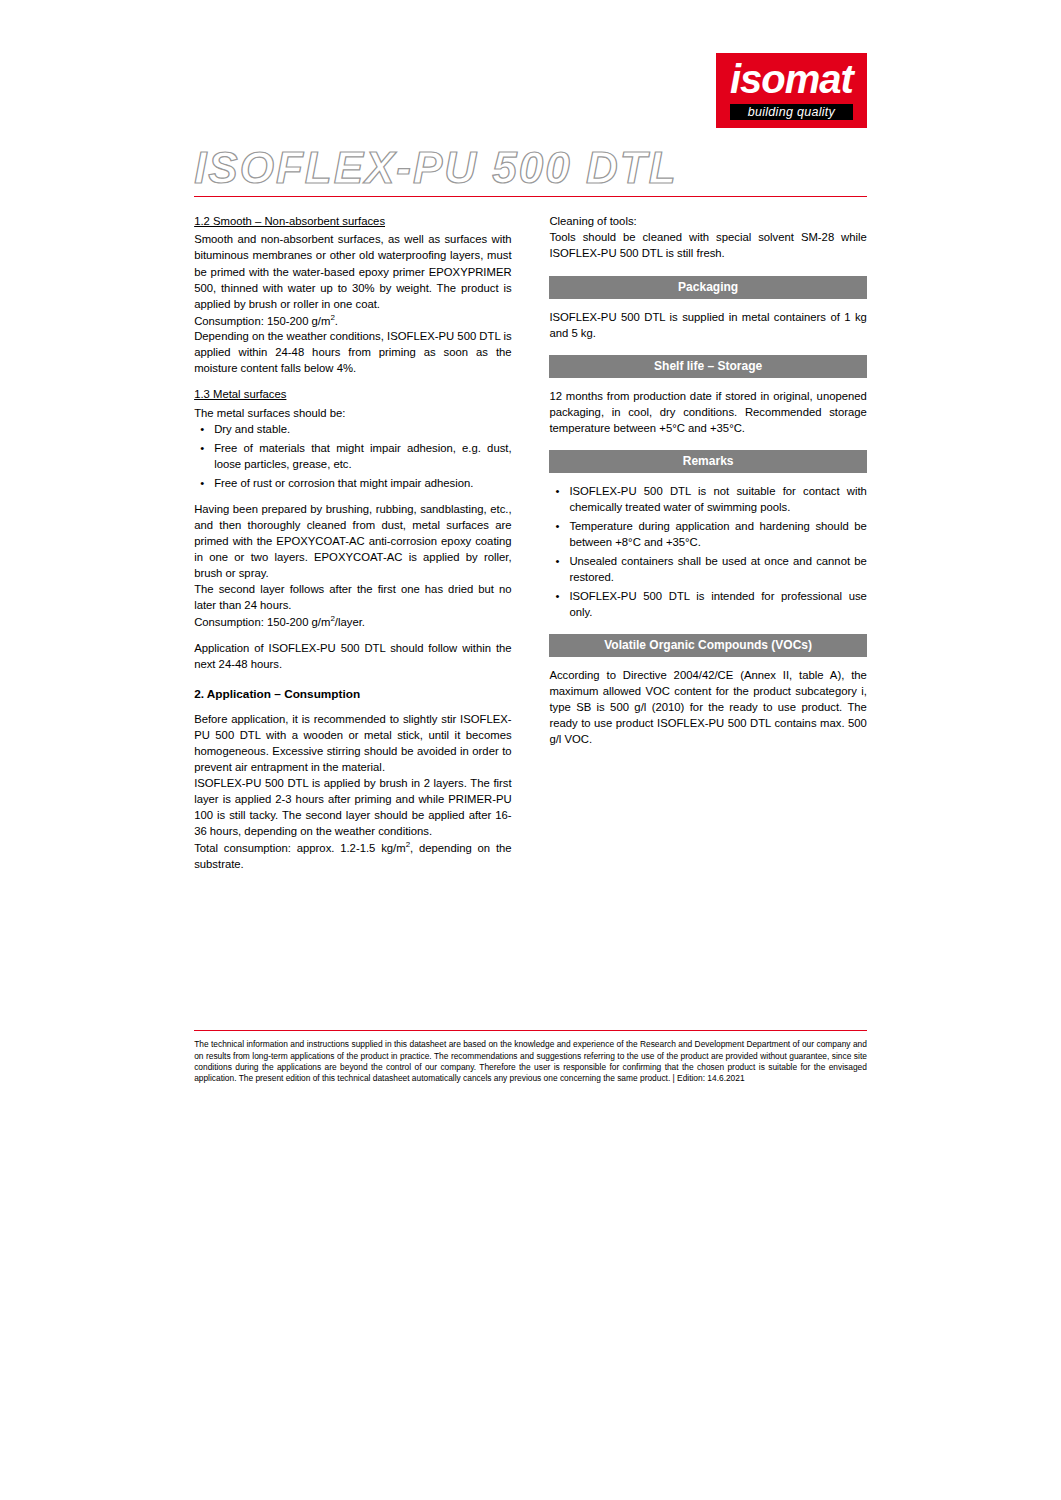isomat
building quality
ISOFLEX-PU 500 DTL
1.2 Smooth – Non-absorbent surfaces
Smooth and non-absorbent surfaces, as well as surfaces with bituminous membranes or other old waterproofing layers, must be primed with the water-based epoxy primer EPOXYPRIMER 500, thinned with water up to 30% by weight. The product is applied by brush or roller in one coat.
Consumption: 150-200 g/m2.
Depending on the weather conditions, ISOFLEX-PU 500 DTL is applied within 24-48 hours from priming as soon as the moisture content falls below 4%.
1.3 Metal surfaces
The metal surfaces should be:
Dry and stable.
Free of materials that might impair adhesion, e.g. dust, loose particles, grease, etc.
Free of rust or corrosion that might impair adhesion.
Having been prepared by brushing, rubbing, sandblasting, etc., and then thoroughly cleaned from dust, metal surfaces are primed with the EPOXYCOAT-AC anti-corrosion epoxy coating in one or two layers. EPOXYCOAT-AC is applied by roller, brush or spray.
The second layer follows after the first one has dried but no later than 24 hours.
Consumption: 150-200 g/m2/layer.
Application of ISOFLEX-PU 500 DTL should follow within the next 24-48 hours.
2. Application – Consumption
Before application, it is recommended to slightly stir ISOFLEX-PU 500 DTL with a wooden or metal stick, until it becomes homogeneous. Excessive stirring should be avoided in order to prevent air entrapment in the material.
ISOFLEX-PU 500 DTL is applied by brush in 2 layers. The first layer is applied 2-3 hours after priming and while PRIMER-PU 100 is still tacky. The second layer should be applied after 16-36 hours, depending on the weather conditions.
Total consumption: approx. 1.2-1.5 kg/m2, depending on the substrate.
Cleaning of tools:
Tools should be cleaned with special solvent SM-28 while ISOFLEX-PU 500 DTL is still fresh.
Packaging
ISOFLEX-PU 500 DTL is supplied in metal containers of 1 kg and 5 kg.
Shelf life – Storage
12 months from production date if stored in original, unopened packaging, in cool, dry conditions. Recommended storage temperature between +5°C and +35°C.
Remarks
ISOFLEX-PU 500 DTL is not suitable for contact with chemically treated water of swimming pools.
Temperature during application and hardening should be between +8°C and +35°C.
Unsealed containers shall be used at once and cannot be restored.
ISOFLEX-PU 500 DTL is intended for professional use only.
Volatile Organic Compounds (VOCs)
According to Directive 2004/42/CE (Annex II, table A), the maximum allowed VOC content for the product subcategory i, type SB is 500 g/l (2010) for the ready to use product. The ready to use product ISOFLEX-PU 500 DTL contains max. 500 g/l VOC.
The technical information and instructions supplied in this datasheet are based on the knowledge and experience of the Research and Development Department of our company and on results from long-term applications of the product in practice. The recommendations and suggestions referring to the use of the product are provided without guarantee, since site conditions during the applications are beyond the control of our company. Therefore the user is responsible for confirming that the chosen product is suitable for the envisaged application. The present edition of this technical datasheet automatically cancels any previous one concerning the same product. | Edition: 14.6.2021